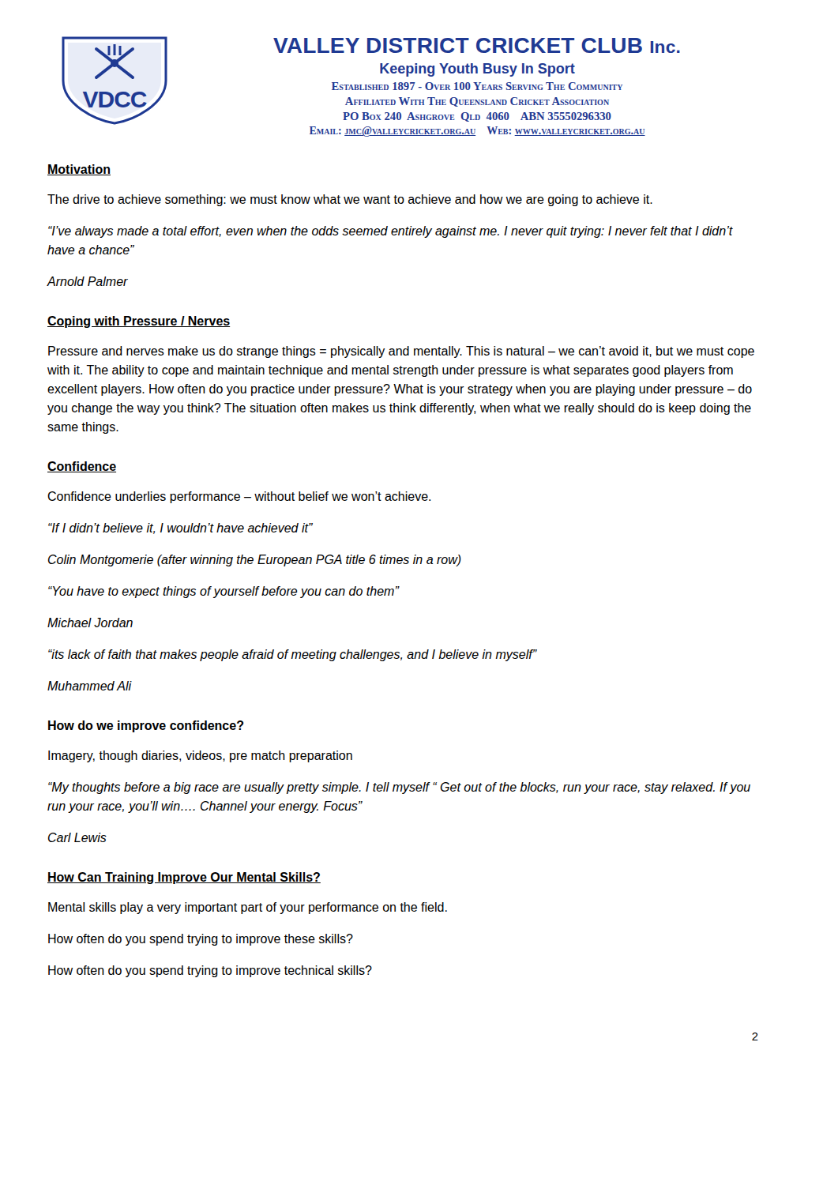VDCC
VALLEY DISTRICT CRICKET CLUB Inc.
Keeping Youth Busy In Sport
Established 1897 - Over 100 Years Serving The Community
Affiliated With The Queensland Cricket Association
PO Box 240 Ashgrove Qld 4060 ABN 35550296330
Email: jmc@valleycricket.org.au Web: www.valleycricket.org.au
Motivation
The drive to achieve something: we must know what we want to achieve and how we are going to achieve it.
“I’ve always made a total effort, even when the odds seemed entirely against me. I never quit trying: I never felt that I didn’t have a chance”
Arnold Palmer
Coping with Pressure / Nerves
Pressure and nerves make us do strange things = physically and mentally. This is natural – we can’t avoid it, but we must cope with it. The ability to cope and maintain technique and mental strength under pressure is what separates good players from excellent players. How often do you practice under pressure? What is your strategy when you are playing under pressure – do you change the way you think? The situation often makes us think differently, when what we really should do is keep doing the same things.
Confidence
Confidence underlies performance – without belief we won’t achieve.
“If I didn’t believe it, I wouldn’t have achieved it”
Colin Montgomerie (after winning the European PGA title 6 times in a row)
“You have to expect things of yourself before you can do them”
Michael Jordan
“its lack of faith that makes people afraid of meeting challenges, and I believe in myself”
Muhammed Ali
How do we improve confidence?
Imagery, though diaries, videos, pre match preparation
“My thoughts before a big race are usually pretty simple. I tell myself “ Get out of the blocks, run your race, stay relaxed. If you run your race, you’ll win…. Channel your energy. Focus”
Carl Lewis
How Can Training Improve Our Mental Skills?
Mental skills play a very important part of your performance on the field.
How often do you spend trying to improve these skills?
How often do you spend trying to improve technical skills?
2